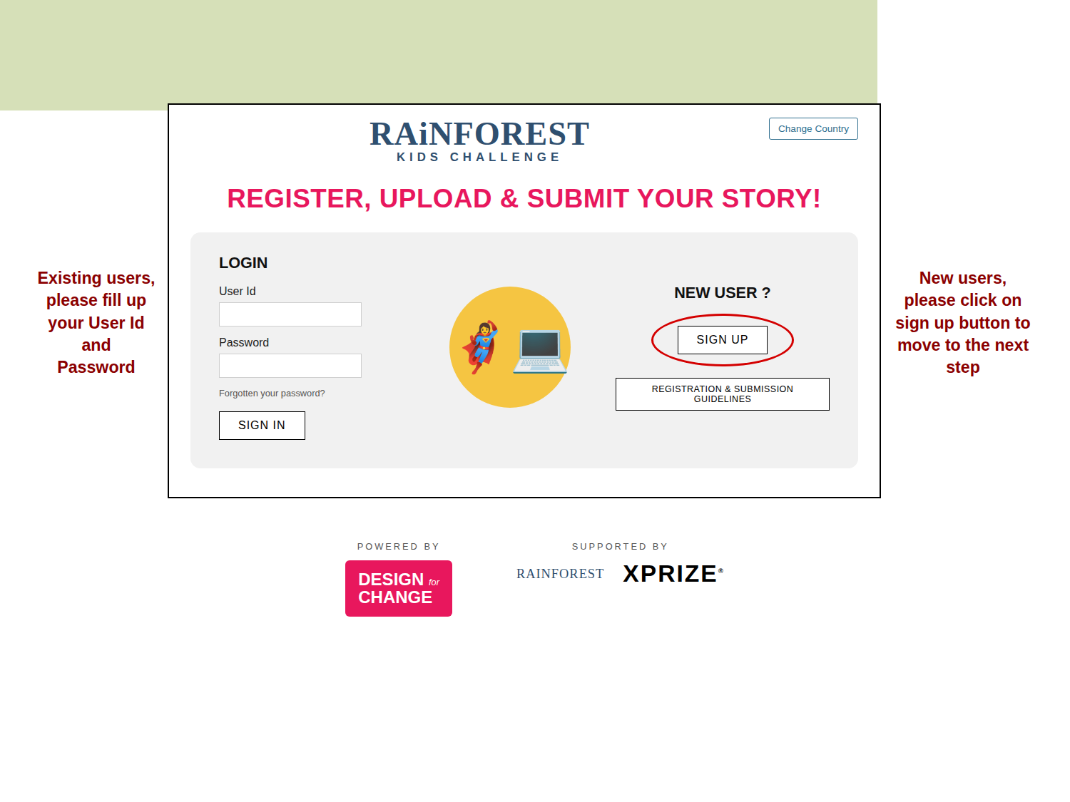Existing users,
please fill up your User Id and
Password
RAiNFOREST
KIDS CHALLENGE
Change Country
REGISTER, UPLOAD & SUBMIT YOUR STORY!
LOGIN
User Id Password
Forgotten your password?
SIGN IN
🦸‍♀️💻
NEW USER ?
SIGN UP
REGISTRATION & SUBMISSION GUIDELINES
New users,
please click on sign up button to move to the next step
POWERED BY
DESIGN for
CHANGE
SUPPORTED BY
RAINFOREST XPRIZE®